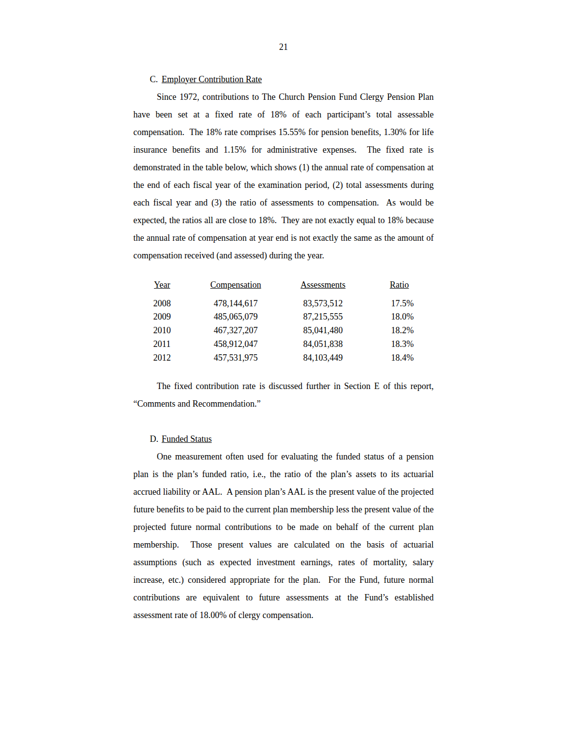21
C. Employer Contribution Rate
Since 1972, contributions to The Church Pension Fund Clergy Pension Plan have been set at a fixed rate of 18% of each participant’s total assessable compensation. The 18% rate comprises 15.55% for pension benefits, 1.30% for life insurance benefits and 1.15% for administrative expenses. The fixed rate is demonstrated in the table below, which shows (1) the annual rate of compensation at the end of each fiscal year of the examination period, (2) total assessments during each fiscal year and (3) the ratio of assessments to compensation. As would be expected, the ratios all are close to 18%. They are not exactly equal to 18% because the annual rate of compensation at year end is not exactly the same as the amount of compensation received (and assessed) during the year.
| Year | Compensation | Assessments | Ratio |
| --- | --- | --- | --- |
| 2008 | 478,144,617 | 83,573,512 | 17.5% |
| 2009 | 485,065,079 | 87,215,555 | 18.0% |
| 2010 | 467,327,207 | 85,041,480 | 18.2% |
| 2011 | 458,912,047 | 84,051,838 | 18.3% |
| 2012 | 457,531,975 | 84,103,449 | 18.4% |
The fixed contribution rate is discussed further in Section E of this report, “Comments and Recommendation.”
D. Funded Status
One measurement often used for evaluating the funded status of a pension plan is the plan’s funded ratio, i.e., the ratio of the plan’s assets to its actuarial accrued liability or AAL. A pension plan’s AAL is the present value of the projected future benefits to be paid to the current plan membership less the present value of the projected future normal contributions to be made on behalf of the current plan membership. Those present values are calculated on the basis of actuarial assumptions (such as expected investment earnings, rates of mortality, salary increase, etc.) considered appropriate for the plan. For the Fund, future normal contributions are equivalent to future assessments at the Fund’s established assessment rate of 18.00% of clergy compensation.